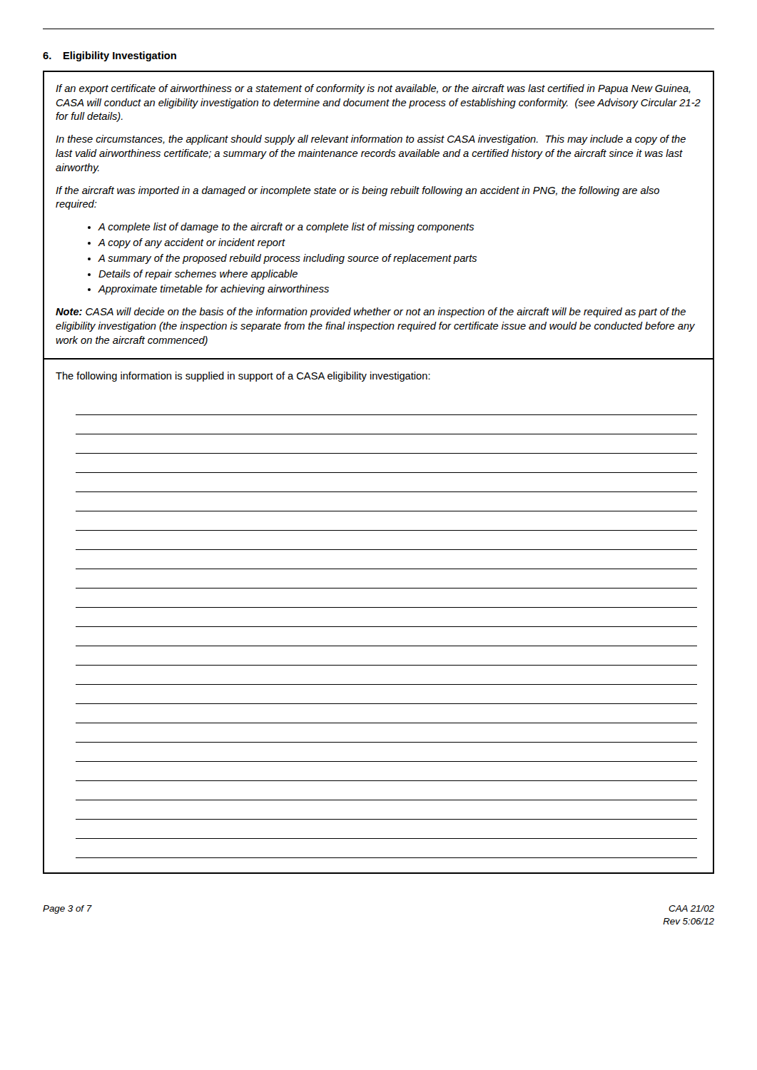6. Eligibility Investigation
If an export certificate of airworthiness or a statement of conformity is not available, or the aircraft was last certified in Papua New Guinea, CASA will conduct an eligibility investigation to determine and document the process of establishing conformity. (see Advisory Circular 21-2 for full details).
In these circumstances, the applicant should supply all relevant information to assist CASA investigation. This may include a copy of the last valid airworthiness certificate; a summary of the maintenance records available and a certified history of the aircraft since it was last airworthy.
If the aircraft was imported in a damaged or incomplete state or is being rebuilt following an accident in PNG, the following are also required:
A complete list of damage to the aircraft or a complete list of missing components
A copy of any accident or incident report
A summary of the proposed rebuild process including source of replacement parts
Details of repair schemes where applicable
Approximate timetable for achieving airworthiness
Note: CASA will decide on the basis of the information provided whether or not an inspection of the aircraft will be required as part of the eligibility investigation (the inspection is separate from the final inspection required for certificate issue and would be conducted before any work on the aircraft commenced)
The following information is supplied in support of a CASA eligibility investigation:
Page 3 of 7
CAA 21/02
Rev 5:06/12